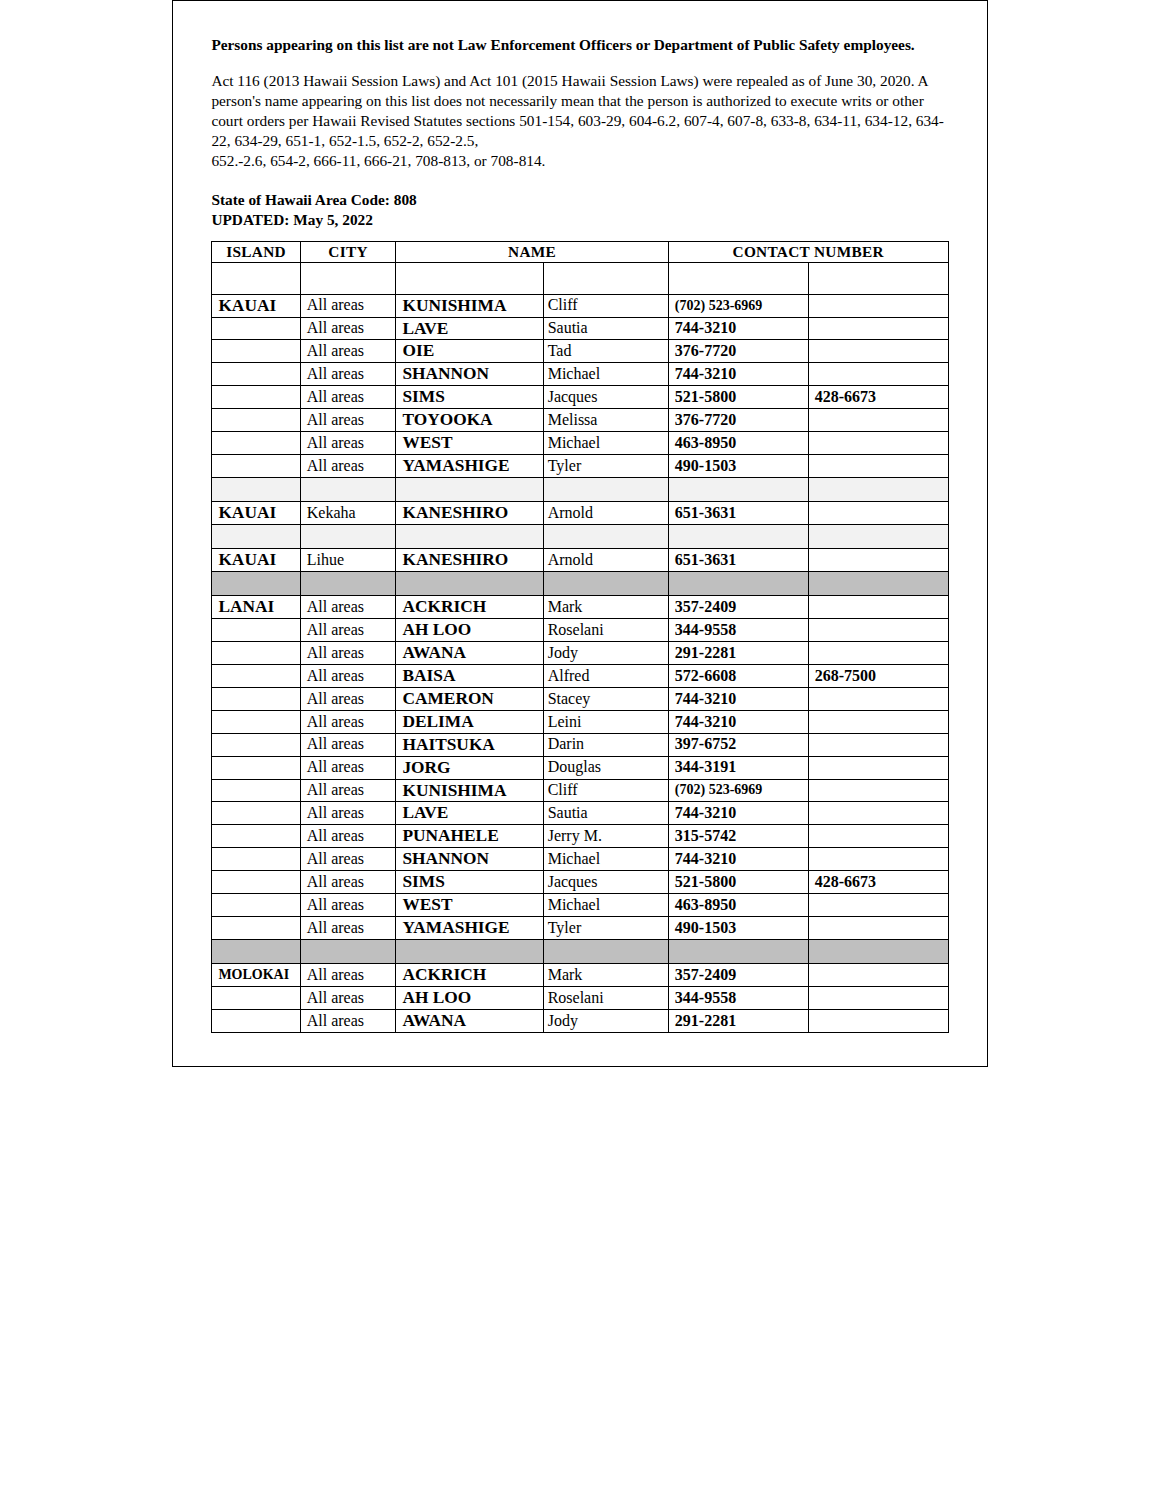Persons appearing on this list are not Law Enforcement Officers or Department of Public Safety employees.
Act 116 (2013 Hawaii Session Laws) and Act 101 (2015 Hawaii Session Laws) were repealed as of June 30, 2020. A person's name appearing on this list does not necessarily mean that the person is authorized to execute writs or other court orders per Hawaii Revised Statutes sections 501-154, 603-29, 604-6.2, 607-4, 607-8, 633-8, 634-11, 634-12, 634-22, 634-29, 651-1, 652-1.5, 652-2, 652-2.5,
652.-2.6, 654-2, 666-11, 666-21, 708-813, or 708-814.
State of Hawaii Area Code: 808
UPDATED: May 5, 2022
| ISLAND | CITY | NAME | CONTACT NUMBER |
| --- | --- | --- | --- |
| KAUAI | All areas | KUNISHIMA | Cliff | (702) 523-6969 | |
| | All areas | LAVE | Sautia | 744-3210 | |
| | All areas | OIE | Tad | 376-7720 | |
| | All areas | SHANNON | Michael | 744-3210 | |
| | All areas | SIMS | Jacques | 521-5800 | 428-6673 |
| | All areas | TOYOOKA | Melissa | 376-7720 | |
| | All areas | WEST | Michael | 463-8950 | |
| | All areas | YAMASHIGE | Tyler | 490-1503 | |
| KAUAI | Kekaha | KANESHIRO | Arnold | 651-3631 | |
| KAUAI | Lihue | KANESHIRO | Arnold | 651-3631 | |
| LANAI | All areas | ACKRICH | Mark | 357-2409 | |
| | All areas | AH LOO | Roselani | 344-9558 | |
| | All areas | AWANA | Jody | 291-2281 | |
| | All areas | BAISA | Alfred | 572-6608 | 268-7500 |
| | All areas | CAMERON | Stacey | 744-3210 | |
| | All areas | DELIMA | Leini | 744-3210 | |
| | All areas | HAITSUKA | Darin | 397-6752 | |
| | All areas | JORG | Douglas | 344-3191 | |
| | All areas | KUNISHIMA | Cliff | (702) 523-6969 | |
| | All areas | LAVE | Sautia | 744-3210 | |
| | All areas | PUNAHELE | Jerry M. | 315-5742 | |
| | All areas | SHANNON | Michael | 744-3210 | |
| | All areas | SIMS | Jacques | 521-5800 | 428-6673 |
| | All areas | WEST | Michael | 463-8950 | |
| | All areas | YAMASHIGE | Tyler | 490-1503 | |
| MOLOKAI | All areas | ACKRICH | Mark | 357-2409 | |
| | All areas | AH LOO | Roselani | 344-9558 | |
| | All areas | AWANA | Jody | 291-2281 | |